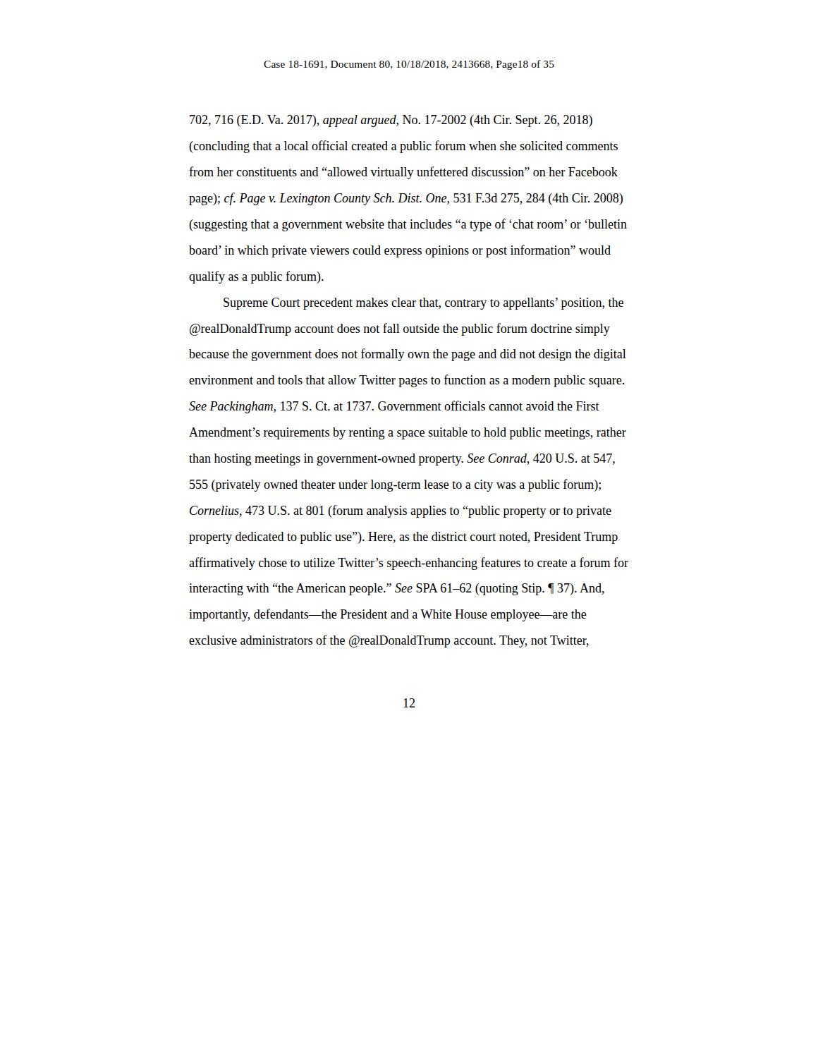Case 18-1691, Document 80, 10/18/2018, 2413668, Page18 of 35
702, 716 (E.D. Va. 2017), appeal argued, No. 17-2002 (4th Cir. Sept. 26, 2018) (concluding that a local official created a public forum when she solicited comments from her constituents and “allowed virtually unfettered discussion” on her Facebook page); cf. Page v. Lexington County Sch. Dist. One, 531 F.3d 275, 284 (4th Cir. 2008) (suggesting that a government website that includes “a type of ‘chat room’ or ‘bulletin board’ in which private viewers could express opinions or post information” would qualify as a public forum).
Supreme Court precedent makes clear that, contrary to appellants’ position, the @realDonaldTrump account does not fall outside the public forum doctrine simply because the government does not formally own the page and did not design the digital environment and tools that allow Twitter pages to function as a modern public square. See Packingham, 137 S. Ct. at 1737. Government officials cannot avoid the First Amendment’s requirements by renting a space suitable to hold public meetings, rather than hosting meetings in government-owned property. See Conrad, 420 U.S. at 547, 555 (privately owned theater under long-term lease to a city was a public forum); Cornelius, 473 U.S. at 801 (forum analysis applies to “public property or to private property dedicated to public use”). Here, as the district court noted, President Trump affirmatively chose to utilize Twitter’s speech-enhancing features to create a forum for interacting with “the American people.” See SPA 61–62 (quoting Stip. ¶ 37). And, importantly, defendants—the President and a White House employee—are the exclusive administrators of the @realDonaldTrump account. They, not Twitter,
12